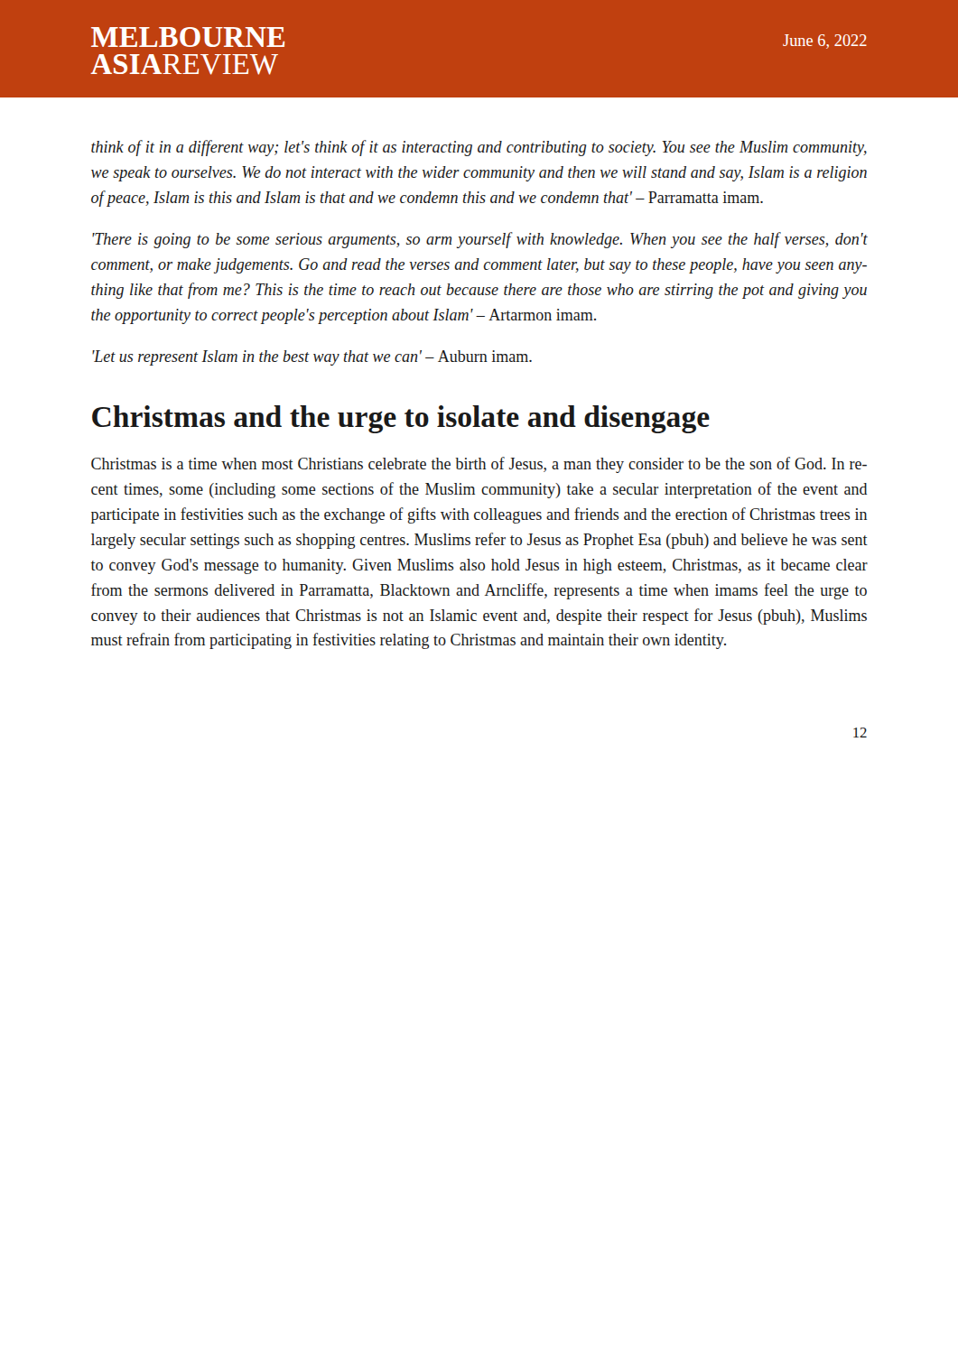Melbourne AsiaReview June 6, 2022
think of it in a different way; let's think of it as interacting and contributing to society. You see the Muslim community, we speak to ourselves. We do not interact with the wider community and then we will stand and say, Islam is a religion of peace, Islam is this and Islam is that and we condemn this and we condemn that' – Parramatta imam.
'There is going to be some serious arguments, so arm yourself with knowledge. When you see the half verses, don't comment, or make judgements. Go and read the verses and comment later, but say to these people, have you seen anything like that from me? This is the time to reach out because there are those who are stirring the pot and giving you the opportunity to correct people's perception about Islam' – Artarmon imam.
'Let us represent Islam in the best way that we can' – Auburn imam.
Christmas and the urge to isolate and disengage
Christmas is a time when most Christians celebrate the birth of Jesus, a man they consider to be the son of God. In recent times, some (including some sections of the Muslim community) take a secular interpretation of the event and participate in festivities such as the exchange of gifts with colleagues and friends and the erection of Christmas trees in largely secular settings such as shopping centres. Muslims refer to Jesus as Prophet Esa (pbuh) and believe he was sent to convey God's message to humanity. Given Muslims also hold Jesus in high esteem, Christmas, as it became clear from the sermons delivered in Parramatta, Blacktown and Arncliffe, represents a time when imams feel the urge to convey to their audiences that Christmas is not an Islamic event and, despite their respect for Jesus (pbuh), Muslims must refrain from participating in festivities relating to Christmas and maintain their own identity.
12